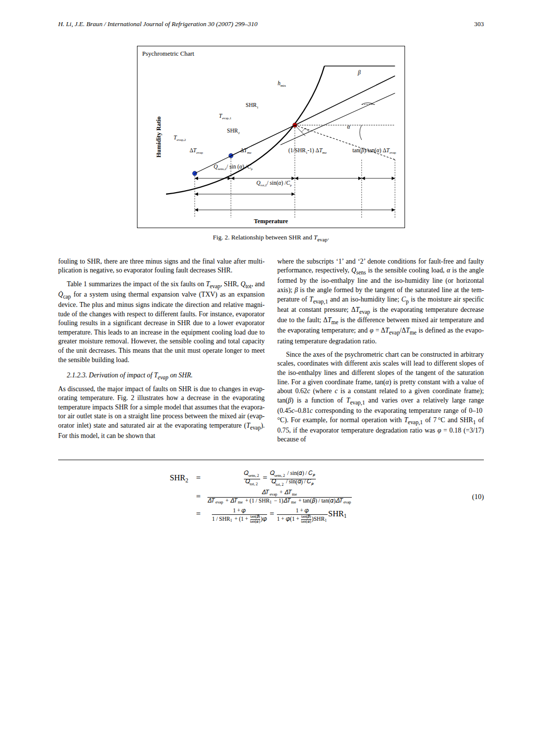H. Li, J.E. Braun / International Journal of Refrigeration 30 (2007) 299–310 303
Psychrometric Chart Humidity Ratio Temperature β hmix α Tevap,1 Tevap,2 SHR1 SHR2 ΔTevap ΔTme (1/SHR1-1) ΔTme tan(β)/tan(α) ΔTevap Qsens,2/ sin (α) /Cp Qtot,2/ sin(α) /Cp
Fig. 2. Relationship between SHR and Tevap.
fouling to SHR, there are three minus signs and the final value after multiplication is negative, so evaporator fouling fault decreases SHR.
Table 1 summarizes the impact of the six faults on Tevap, SHR, Qtot, and Q̇cap for a system using thermal expansion valve (TXV) as an expansion device. The plus and minus signs indicate the direction and relative magnitude of the changes with respect to different faults. For instance, evaporator fouling results in a significant decrease in SHR due to a lower evaporator temperature. This leads to an increase in the equipment cooling load due to greater moisture removal. However, the sensible cooling and total capacity of the unit decreases. This means that the unit must operate longer to meet the sensible building load.
2.1.2.3. Derivation of impact of Tevap on SHR.
As discussed, the major impact of faults on SHR is due to changes in evaporating temperature. Fig. 2 illustrates how a decrease in the evaporating temperature impacts SHR for a simple model that assumes that the evaporator air outlet state is on a straight line process between the mixed air (evaporator inlet) state and saturated air at the evaporating temperature (Tevap). For this model, it can be shown that
where the subscripts ‘1’ and ‘2’ denote conditions for fault-free and faulty performance, respectively, Qsens is the sensible cooling load, α is the angle formed by the iso-enthalpy line and the iso-humidity line (or horizontal axis); β is the angle formed by the tangent of the saturated line at the temperature of Tevap,1 and an iso-humidity line; Cp is the moisture air specific heat at constant pressure; ΔTevap is the evaporating temperature decrease due to the fault; ΔTme is the difference between mixed air temperature and the evaporating temperature; and φ = ΔTevap/ΔTme is defined as the evaporating temperature degradation ratio.
Since the axes of the psychrometric chart can be constructed in arbitrary scales, coordinates with different axis scales will lead to different slopes of the iso-enthalpy lines and different slopes of the tangent of the saturation line. For a given coordinate frame, tan(α) is pretty constant with a value of about 0.62c (where c is a constant related to a given coordinate frame); tan(β) is a function of Tevap,1 and varies over a relatively large range (0.45c–0.81c corresponding to the evaporating temperature range of 0–10 °C). For example, for normal operation with Tevap,1 of 7 °C and SHR1 of 0.75, if the evaporator temperature degradation ratio was φ = 0.18 (=3/17) because of
SHR2 = Qsens,2 Qtot,2 = Qsens,2/sin(α)/Cp Qtot,2/sin(α)/Cp = ΔTevap+ΔTme ΔTevap+ΔTme + (1/SHR1−1) ΔTme + tan(β)/tan(α) ΔTevap = 1+φ 1/SHR1 + ( 1+ tan(β) tan(α) ) φ = 1+φ 1+φ ( 1+ tan(β) tan(α) ) SHR1 SHR1
(10)